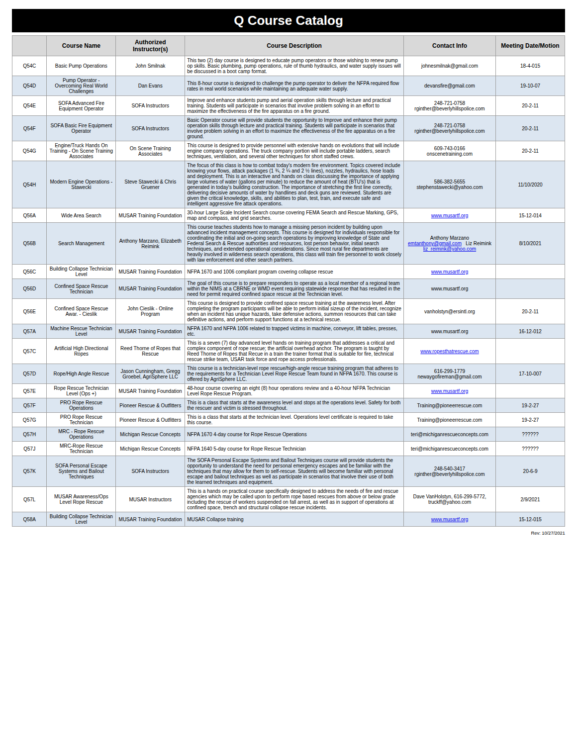Q Course Catalog
| | Course Name | Authorized Instructor(s) | Course Description | Contact Info | Meeting Date/Motion |
| --- | --- | --- | --- | --- | --- |
| Q54C | Basic Pump Operations | John Smilnak | This two (2) day course is designed to educate pump operators or those wishing to renew pump op skills. Basic plumbing, pump operations, rule of thumb hydraulics, and water supply issues will be discussed in a boot camp format. | johnesmilnak@gmail.com | 18-4-015 |
| Q54D | Pump Operator - Overcoming Real World Challenges | Dan Evans | This 8-hour course is designed to challenge the pump operator to deliver the NFPA required flow rates in real world scenarios while maintaining an adequate water supply. | devansfire@gmail.com | 19-10-07 |
| Q54E | SOFA Advanced Fire Equipment Operator | SOFA Instructors | Improve and enhance students pump and aerial operation skills through lecture and practical training. Students will participate in scenarios that involve problem solving in an effort to maximize the effectiveness of the fire apparatus on a fire ground. | 248-721-0758 rginther@beverlyhillspolice.com | 20-2-11 |
| Q54F | SOFA Basic Fire Equipment Operator | SOFA Instructors | Basic Operator course will provide students the opportunity to Improve and enhance their pump operation skills through lecture and practical training. Students will participate in scenarios that involve problem solving in an effort to maximize the effectiveness of the fire apparatus on a fire ground. | 248-721-0758 rginther@beverlyhillspolice.com | 20-2-11 |
| Q54G | Engine/Truck Hands On Training - On Scene Training Associates | On Scene Training Associates | This course is designed to provide personnel with extensive hands on evolutions that will include engine company operations. The truck company portion will include portable ladders, search techniques, ventilation, and several other techniques for short staffed crews. | 609-743-0166 onscenetraining.com | 20-2-11 |
| Q54H | Modern Engine Operations - Stawecki | Steve Stawecki & Chris Gruener | The focus of this class is how to combat today's modern fire environment. Topics covered include knowing your flows, attack packages (1 ¾, 2 ¼ and 2 ½ lines), nozzles, hydraulics, hose loads and deployment. This is an interactive and hands on class discussing the importance of applying large volumes of water (gallons per minute) to reduce the amount of heat (BTU's) that is generated in today's building construction. The importance of stretching the first line correctly, delivering decisive amounts of water by handlines and deck guns are reviewed. Students are given the critical knowledge, skills, and abilities to plan, test, train, and execute safe and intelligent aggressive fire attack operations. | 586-382-5655 stephenstawecki@yahoo.com | 11/10/2020 |
| Q56A | Wide Area Search | MUSAR Training Foundation | 30-hour Large Scale Incident Search course covering FEMA Search and Rescue Marking, GPS, map and compass, and grid searches. | www.musartf.org | 15-12-014 |
| Q56B | Search Management | Anthony Marzano, Elizabeth Reimink | This course teaches students how to manage a missing person incident by building upon advanced incident management concepts. This course is designed for individuals responsible for coordinating the initial and on-going search operations by improving knowledge of State and Federal Search & Rescue authorities and resources, lost person behavior, initial search techniques, and extended operational considerations. Since most rural fire departments are heavily involved in wilderness search operations, this class will train fire personnel to work closely with law enforcement and other search partners. | Anthony Marzano emtanthony@gmail.com Liz Reimink liz_reimink@yahoo.com | 8/10/2021 |
| Q56C | Building Collapse Technician Level | MUSAR Training Foundation | NFPA 1670 and 1006 compliant program covering collapse rescue | www.musartf.org | |
| Q56D | Confined Space Rescue Technician | MUSAR Training Foundation | The goal of this course is to prepare responders to operate as a local member of a regional team within the NIMS at a CBRNE or WMD event requiring statewide response that has resulted in the need for permit required confined space rescue at the Technician level. | www.musartf.org | |
| Q56E | Confined Space Rescue Awar. - Cieslik | John Cieslik - Online Program | This course is designed to provide confined space rescue training at the awareness level. After completing the program participants will be able to perform initial sizeup of the incident, recognize when an incident has unique hazards, take defensive actions, summon resources that can take definitive actions, and perform support functions at a technical rescue. | vanholstyn@ersintl.org | 20-2-11 |
| Q57A | Machine Rescue Technician Level | MUSAR Training Foundation | NFPA 1670 and NFPA 1006 related to trapped victims in machine, conveyor, lift tables, presses, etc. | www.musartf.org | 16-12-012 |
| Q57C | Artificial High Directional Ropes | Reed Thorne of Ropes that Rescue | This is a seven (7) day advanced level hands on training program that addresses a critical and complex component of rope rescue; the artificial overhead anchor. The program is taught by Reed Thorne of Ropes that Recue in a train the trainer format that is suitable for fire, technical rescue strike team, USAR task force and rope access professionals. | www.ropesthatrescue.com | |
| Q57D | Rope/High Angle Rescue | Jason Cunningham, Gregg Groebel, AgriSphere LLC | This course is a technician-level rope rescue/high-angle rescue training program that adheres to the requirements for a Technician Level Rope Rescue Team found in NFPA 1670. This course is offered by AgriSphere LLC. | 616-299-1779 newaygofireman@gmail.com | 17-10-007 |
| Q57E | Rope Rescue Technician Level (Ops +) | MUSAR Training Foundation | 48-hour course covering an eight (8) hour operations review and a 40-hour NFPA Technician Level Rope Rescue Program. | www.musartf.org | |
| Q57F | PRO Rope Rescue Operations | Pioneer Rescue & Outfitters | This is a class that starts at the awareness level and stops at the operations level. Safety for both the rescuer and victim is stressed throughout. | Training@pioneerrescue.com | 19-2-27 |
| Q57G | PRO Rope Rescue Technician | Pioneer Rescue & Outfitters | This is a class that starts at the technician level. Operations level certificate is required to take this course. | Training@pioneerrescue.com | 19-2-27 |
| Q57H | MRC - Rope Rescue Operations | Michigan Rescue Concepts | NFPA 1670 4-day course for Rope Rescue Operations | teri@michiganrescueconcepts.com | ?????? |
| Q57J | MRC-Rope Rescue Technician | Michigan Rescue Concepts | NFPA 1640 5-day course for Rope Rescue Technician | teri@michiganrescueconcepts.com | ?????? |
| Q57K | SOFA Personal Escape Systems and Bailout Techniques | SOFA Instructors | The SOFA Personal Escape Systems and Bailout Techniques course will provide students the opportunity to understand the need for personal emergency escapes and be familiar with the techniques that may allow for them to self-rescue. Students will become familiar with personal escape and bailout techniques as well as participate in scenarios that involve their use of both the learned techniques and equipment. | 248-540-3417 rginther@beverlyhillspolice.com | 20-6-9 |
| Q57L | MUSAR Awareness/Ops Level Rope Rescue | MUSAR Instructors | This is a hands on practical course specifically designed to address the needs of fire and rescue agencies which may be called upon to perform rope based rescues from above or below grade including the rescue of workers suspended on fall arrest, as well as in support of operations at confined space, trench and structural collapse rescue incidents. | Dave VanHolstyn, 616-299-5772, truckff@yahoo.com | 2/9/2021 |
| Q58A | Building Collapse Technician Level | MUSAR Training Foundation | MUSAR Collapse training | www.musartf.org | 15-12-015 |
Rev: 10/27/2021